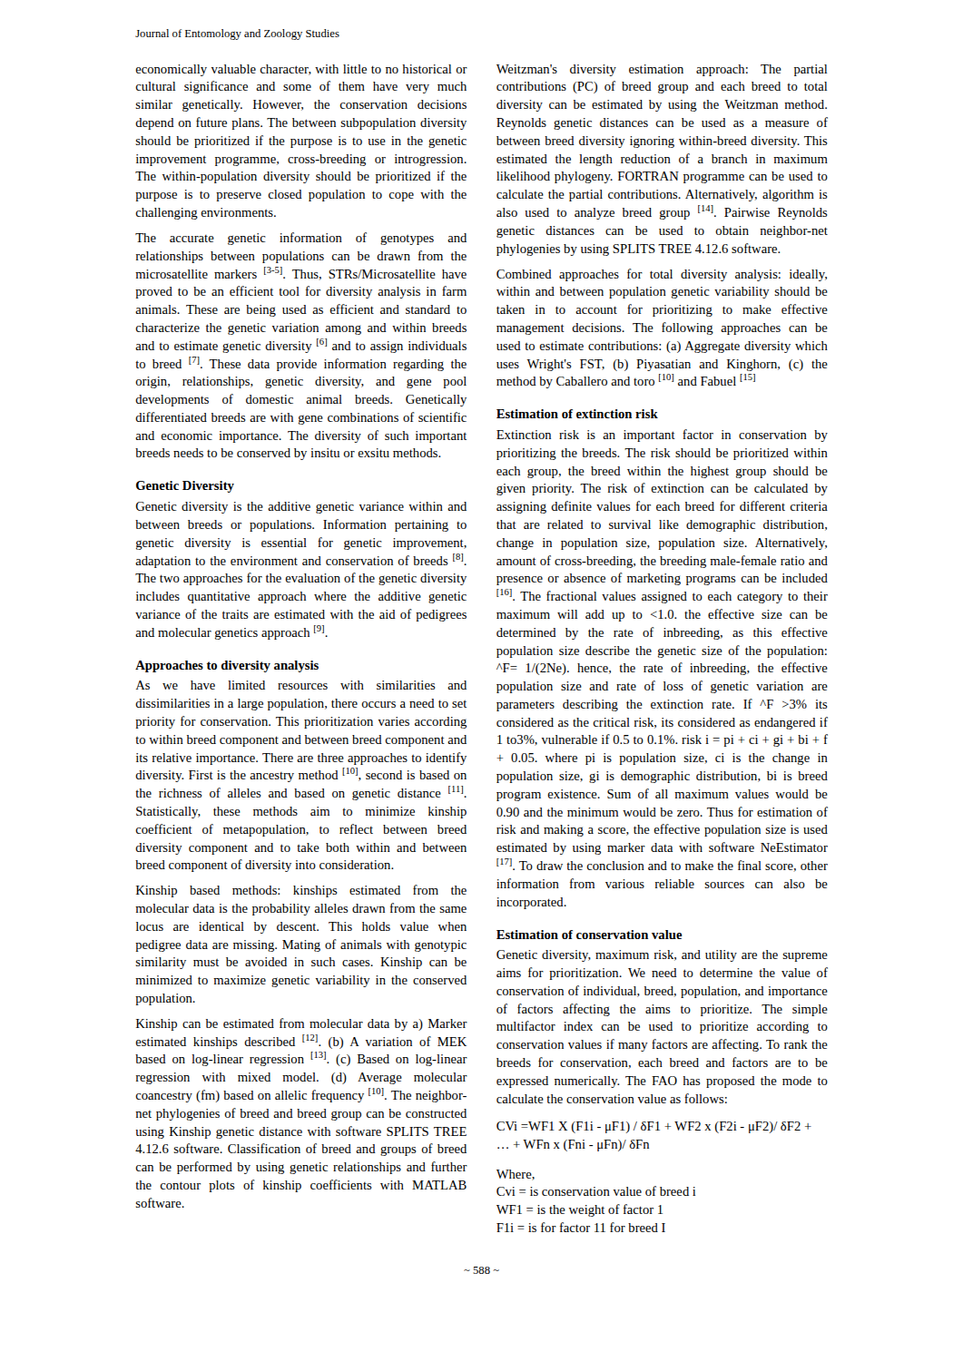Journal of Entomology and Zoology Studies
economically valuable character, with little to no historical or cultural significance and some of them have very much similar genetically. However, the conservation decisions depend on future plans. The between subpopulation diversity should be prioritized if the purpose is to use in the genetic improvement programme, cross-breeding or introgression. The within-population diversity should be prioritized if the purpose is to preserve closed population to cope with the challenging environments.
The accurate genetic information of genotypes and relationships between populations can be drawn from the microsatellite markers [3-5]. Thus, STRs/Microsatellite have proved to be an efficient tool for diversity analysis in farm animals. These are being used as efficient and standard to characterize the genetic variation among and within breeds and to estimate genetic diversity [6] and to assign individuals to breed [7]. These data provide information regarding the origin, relationships, genetic diversity, and gene pool developments of domestic animal breeds. Genetically differentiated breeds are with gene combinations of scientific and economic importance. The diversity of such important breeds needs to be conserved by insitu or exsitu methods.
Genetic Diversity
Genetic diversity is the additive genetic variance within and between breeds or populations. Information pertaining to genetic diversity is essential for genetic improvement, adaptation to the environment and conservation of breeds [8]. The two approaches for the evaluation of the genetic diversity includes quantitative approach where the additive genetic variance of the traits are estimated with the aid of pedigrees and molecular genetics approach [9].
Approaches to diversity analysis
As we have limited resources with similarities and dissimilarities in a large population, there occurs a need to set priority for conservation. This prioritization varies according to within breed component and between breed component and its relative importance. There are three approaches to identify diversity. First is the ancestry method [10], second is based on the richness of alleles and based on genetic distance [11]. Statistically, these methods aim to minimize kinship coefficient of metapopulation, to reflect between breed diversity component and to take both within and between breed component of diversity into consideration.
Kinship based methods: kinships estimated from the molecular data is the probability alleles drawn from the same locus are identical by descent. This holds value when pedigree data are missing. Mating of animals with genotypic similarity must be avoided in such cases. Kinship can be minimized to maximize genetic variability in the conserved population.
Kinship can be estimated from molecular data by a) Marker estimated kinships described [12]. (b) A variation of MEK based on log-linear regression [13]. (c) Based on log-linear regression with mixed model. (d) Average molecular coancestry (fm) based on allelic frequency [10]. The neighbor-net phylogenies of breed and breed group can be constructed using Kinship genetic distance with software SPLITS TREE 4.12.6 software. Classification of breed and groups of breed can be performed by using genetic relationships and further the contour plots of kinship coefficients with MATLAB software.
Weitzman's diversity estimation approach: The partial contributions (PC) of breed group and each breed to total diversity can be estimated by using the Weitzman method. Reynolds genetic distances can be used as a measure of between breed diversity ignoring within-breed diversity. This estimated the length reduction of a branch in maximum likelihood phylogeny. FORTRAN programme can be used to calculate the partial contributions. Alternatively, algorithm is also used to analyze breed group [14]. Pairwise Reynolds genetic distances can be used to obtain neighbor-net phylogenies by using SPLITS TREE 4.12.6 software.
Combined approaches for total diversity analysis: ideally, within and between population genetic variability should be taken in to account for prioritizing to make effective management decisions. The following approaches can be used to estimate contributions: (a) Aggregate diversity which uses Wright's FST, (b) Piyasatian and Kinghorn, (c) the method by Caballero and toro [10] and Fabuel [15]
Estimation of extinction risk
Extinction risk is an important factor in conservation by prioritizing the breeds. The risk should be prioritized within each group, the breed within the highest group should be given priority. The risk of extinction can be calculated by assigning definite values for each breed for different criteria that are related to survival like demographic distribution, change in population size, population size. Alternatively, amount of cross-breeding, the breeding male-female ratio and presence or absence of marketing programs can be included [16]. The fractional values assigned to each category to their maximum will add up to <1.0. the effective size can be determined by the rate of inbreeding, as this effective population size describe the genetic size of the population: ^F= 1/(2Ne). hence, the rate of inbreeding, the effective population size and rate of loss of genetic variation are parameters describing the extinction rate. If ^F >3% its considered as the critical risk, its considered as endangered if 1 to3%, vulnerable if 0.5 to 0.1%. risk i = pi + ci + gi + bi + f + 0.05. where pi is population size, ci is the change in population size, gi is demographic distribution, bi is breed program existence. Sum of all maximum values would be 0.90 and the minimum would be zero. Thus for estimation of risk and making a score, the effective population size is used estimated by using marker data with software NeEstimator [17]. To draw the conclusion and to make the final score, other information from various reliable sources can also be incorporated.
Estimation of conservation value
Genetic diversity, maximum risk, and utility are the supreme aims for prioritization. We need to determine the value of conservation of individual, breed, population, and importance of factors affecting the aims to prioritize. The simple multifactor index can be used to prioritize according to conservation values if many factors are affecting. To rank the breeds for conservation, each breed and factors are to be expressed numerically. The FAO has proposed the mode to calculate the conservation value as follows:
CVi =WF1 X (F1i - μF1) / δF1 + WF2 x (F2i - μF2)/ δF2 + … + WFn x (Fni - μFn)/ δFn
Where,
Cvi = is conservation value of breed i
WF1 = is the weight of factor 1
F1i = is for factor 11 for breed I
~ 588 ~